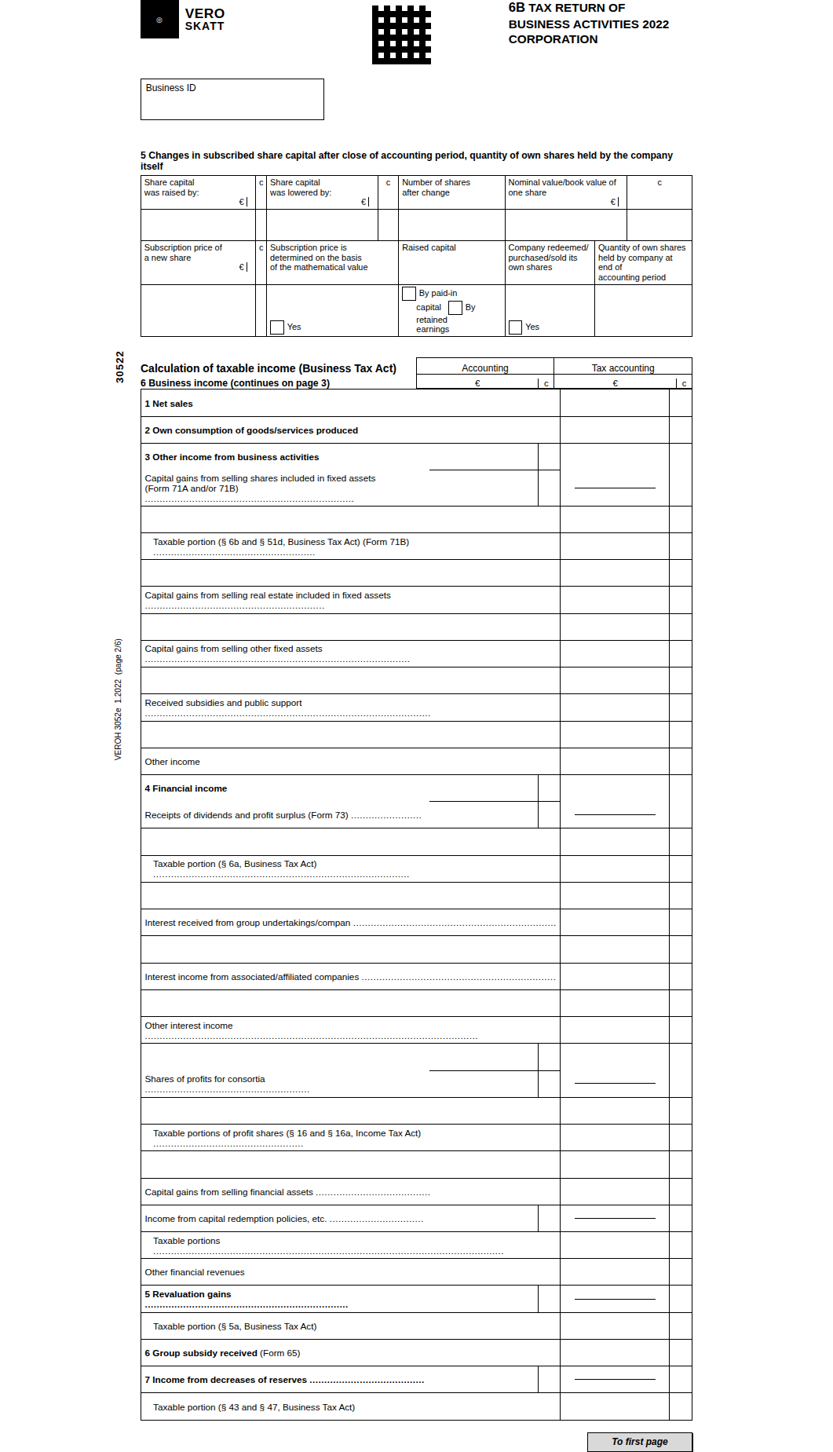30522
VEROH 3052e 1.2022 (page 2/6)
◎
VEROSKATT
6B TAX RETURN OF
BUSINESS ACTIVITIES 2022
CORPORATION
Business ID
5 Changes in subscribed share capital after close of accounting period, quantity of own shares held by the company itself
| Share capital was raised by: € | c | Share capital was lowered by: € | c | Number of shares after change | Nominal value/book value of one share € | c |
| Subscription price of a new share € | c | Subscription price is determined on the basis of the mathematical value | Raised capital | / Company redeemed/ purchased/sold its own shares / Quantity of own shares held by company at end of accounting period / |
| | | Yes | By paid-in capital By retained earnings | / Yes / / |
| Calculation of taxable income (Business Tax Act) | Accounting | Tax accounting |
| 6 Business income (continues on page 3) | / € / c / | / € / c / |
| 1 Net sales | | |
| 2 Own consumption of goods/services produced | | |
| 3 Other income from business activities | | | | |
| Capital gains from selling shares included in fixed assets (Form 71A and/or 71B) ....................................................................... | | | | |
| Taxable portion (§ 6b and § 51d, Business Tax Act) (Form 71B) ....................................................... | | |
| Capital gains from selling real estate included in fixed assets ............................................................. | | |
| Capital gains from selling other fixed assets .......................................................................................... | | |
| Received subsidies and public support ................................................................................................. | | |
| Other income | | |
| 4 Financial income | | | | |
| Receipts of dividends and profit surplus (Form 73) ........................ | | | | |
| Taxable portion (§ 6a, Business Tax Act) ....................................................................................... | | |
| Interest received from group undertakings/compan ..................................................................... | | |
| Interest income from associated/affiliated companies .................................................................. | | |
| Other interest income ................................................................................................................. | | |
| Shares of profits for consortia ........................................................ | | | | |
| Taxable portions of profit shares (§ 16 and § 16a, Income Tax Act) ................................................... | | |
| Capital gains from selling financial assets ....................................... | | |
| Income from capital redemption policies, etc. ................................ | | | | |
| Taxable portions ....................................................................................................................... | | |
| Other financial revenues | | |
| 5 Revaluation gains ..................................................................... | | | | |
| Taxable portion (§ 5a, Business Tax Act) | | |
| 6 Group subsidy received (Form 65) | | |
| 7 Income from decreases of reserves ....................................... | | | | |
| Taxable portion (§ 43 and § 47, Business Tax Act) | | |
To first page